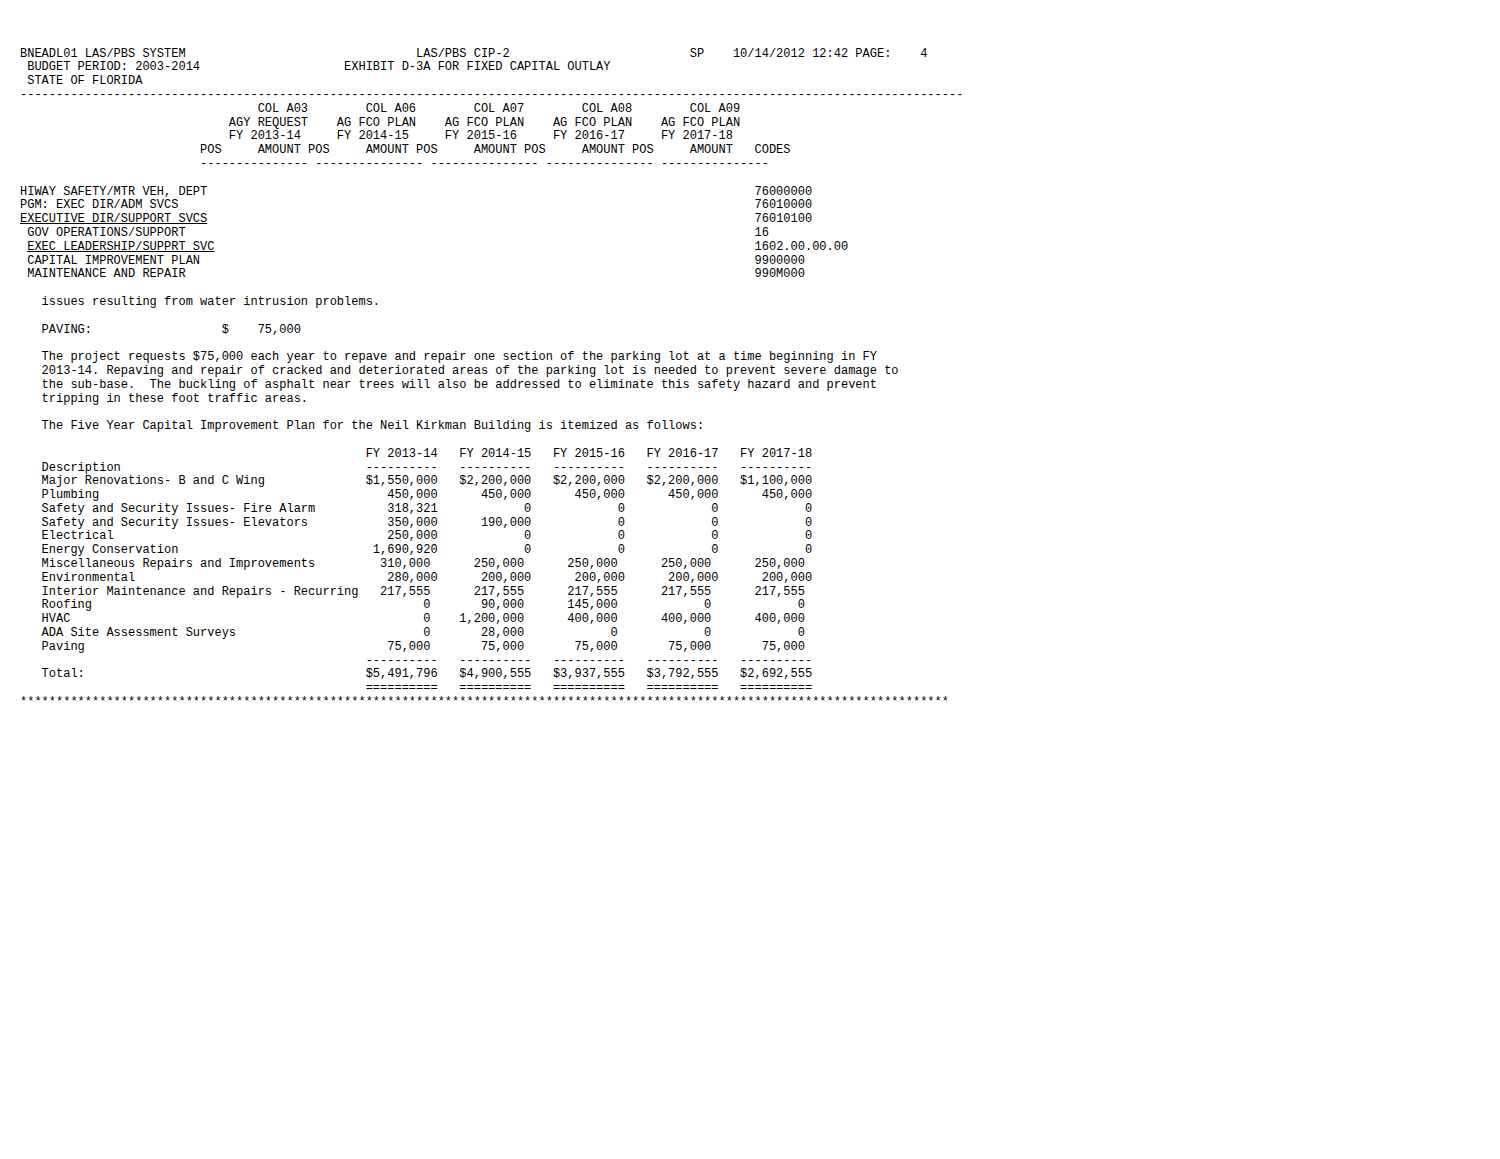BNEADL01 LAS/PBS SYSTEM LAS/PBS CIP-2 SP 10/14/2012 12:42 PAGE: 4 BUDGET PERIOD: 2003-2014 EXHIBIT D-3A FOR FIXED CAPITAL OUTLAY STATE OF FLORIDA ----------------------------------------------------------------------------------------------------------------------------------- COL A03 COL A06 COL A07 COL A08 COL A09 AGY REQUEST AG FCO PLAN AG FCO PLAN AG FCO PLAN AG FCO PLAN FY 2013-14 FY 2014-15 FY 2015-16 FY 2016-17 FY 2017-18 POS AMOUNT POS AMOUNT POS AMOUNT POS AMOUNT POS AMOUNT CODES --------------- --------------- --------------- --------------- --------------- HIWAY SAFETY/MTR VEH, DEPT 76000000 PGM: EXEC DIR/ADM SVCS 76010000 EXECUTIVE DIR/SUPPORT SVCS 76010100 GOV OPERATIONS/SUPPORT 16 EXEC LEADERSHIP/SUPPRT SVC 1602.00.00.00 CAPITAL IMPROVEMENT PLAN 9900000 MAINTENANCE AND REPAIR 990M000 issues resulting from water intrusion problems. PAVING: $ 75,000 The project requests $75,000 each year to repave and repair one section of the parking lot at a time beginning in FY 2013-14. Repaving and repair of cracked and deteriorated areas of the parking lot is needed to prevent severe damage to the sub-base. The buckling of asphalt near trees will also be addressed to eliminate this safety hazard and prevent tripping in these foot traffic areas. The Five Year Capital Improvement Plan for the Neil Kirkman Building is itemized as follows: FY 2013-14 FY 2014-15 FY 2015-16 FY 2016-17 FY 2017-18 Description ---------- ---------- ---------- ---------- ---------- Major Renovations- B and C Wing $1,550,000 $2,200,000 $2,200,000 $2,200,000 $1,100,000 Plumbing 450,000 450,000 450,000 450,000 450,000 Safety and Security Issues- Fire Alarm 318,321 0 0 0 0 Safety and Security Issues- Elevators 350,000 190,000 0 0 0 Electrical 250,000 0 0 0 0 Energy Conservation 1,690,920 0 0 0 0 Miscellaneous Repairs and Improvements 310,000 250,000 250,000 250,000 250,000 Environmental 280,000 200,000 200,000 200,000 200,000 Interior Maintenance and Repairs - Recurring 217,555 217,555 217,555 217,555 217,555 Roofing 0 90,000 145,000 0 0 HVAC 0 1,200,000 400,000 400,000 400,000 ADA Site Assessment Surveys 0 28,000 0 0 0 Paving 75,000 75,000 75,000 75,000 75,000 ---------- ---------- ---------- ---------- ---------- Total: $5,491,796 $4,900,555 $3,937,555 $3,792,555 $2,692,555 ========== ========== ========== ========== ========== *********************************************************************************************************************************